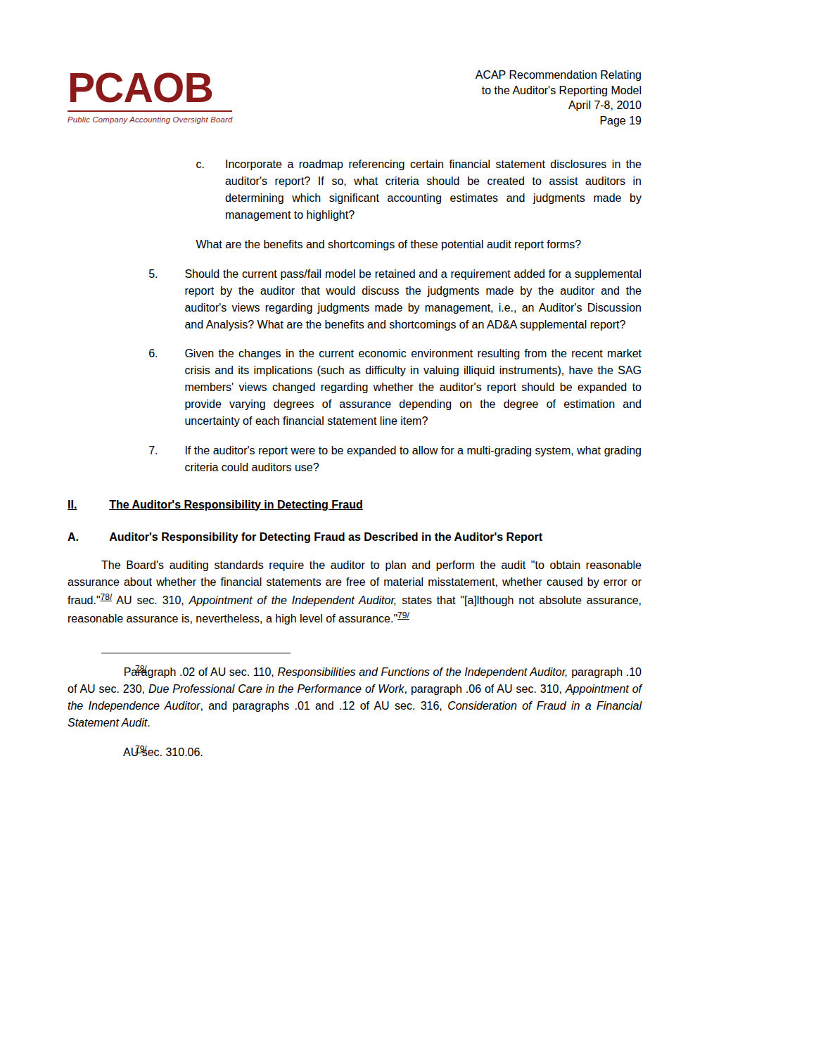PCAOB
Public Company Accounting Oversight Board
ACAP Recommendation Relating
to the Auditor's Reporting Model
April 7-8, 2010
Page 19
c.
Incorporate a roadmap referencing certain financial statement disclosures in the auditor's report? If so, what criteria should be created to assist auditors in determining which significant accounting estimates and judgments made by management to highlight?
What are the benefits and shortcomings of these potential audit report forms?
5.
Should the current pass/fail model be retained and a requirement added for a supplemental report by the auditor that would discuss the judgments made by the auditor and the auditor's views regarding judgments made by management, i.e., an Auditor's Discussion and Analysis? What are the benefits and shortcomings of an AD&A supplemental report?
6.
Given the changes in the current economic environment resulting from the recent market crisis and its implications (such as difficulty in valuing illiquid instruments), have the SAG members' views changed regarding whether the auditor's report should be expanded to provide varying degrees of assurance depending on the degree of estimation and uncertainty of each financial statement line item?
7.
If the auditor's report were to be expanded to allow for a multi-grading system, what grading criteria could auditors use?
II.
The Auditor's Responsibility in Detecting Fraud
A.
Auditor's Responsibility for Detecting Fraud as Described in the Auditor's Report
The Board's auditing standards require the auditor to plan and perform the audit "to obtain reasonable assurance about whether the financial statements are free of material misstatement, whether caused by error or fraud."78/ AU sec. 310, Appointment of the Independent Auditor, states that "[a]lthough not absolute assurance, reasonable assurance is, nevertheless, a high level of assurance."79/
78/ Paragraph .02 of AU sec. 110, Responsibilities and Functions of the Independent Auditor, paragraph .10 of AU sec. 230, Due Professional Care in the Performance of Work, paragraph .06 of AU sec. 310, Appointment of the Independence Auditor, and paragraphs .01 and .12 of AU sec. 316, Consideration of Fraud in a Financial Statement Audit.
79/ AU sec. 310.06.